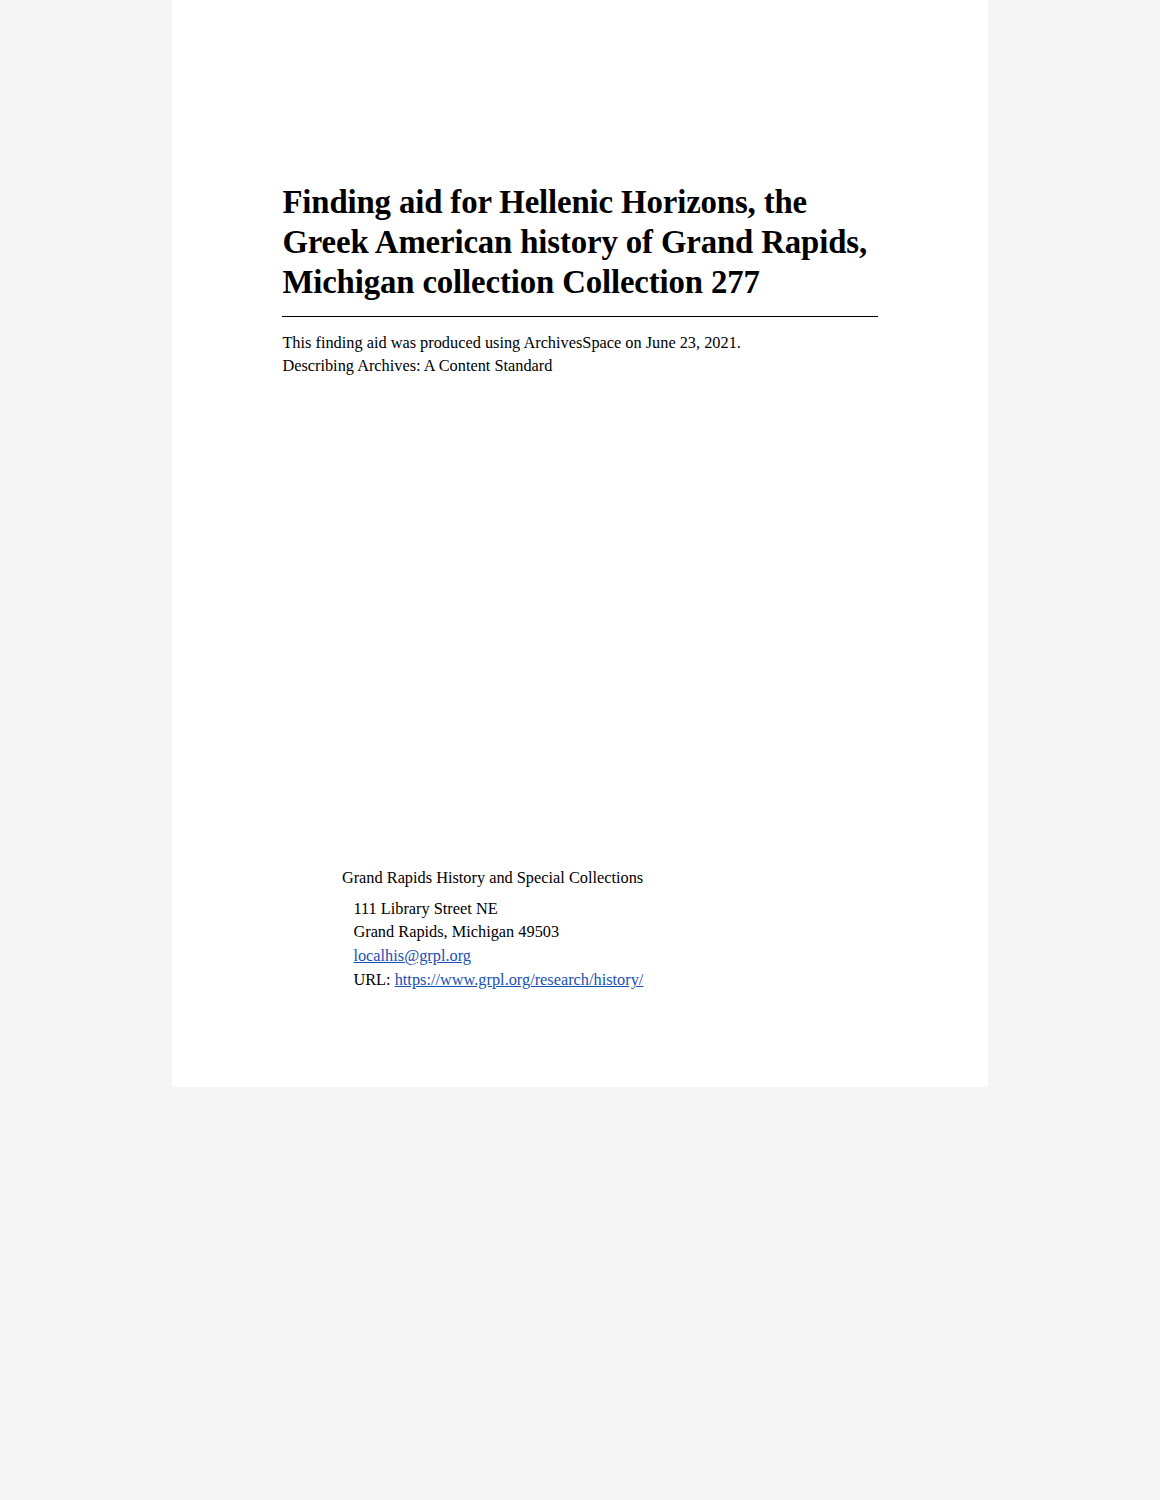Finding aid for Hellenic Horizons, the Greek American history of Grand Rapids, Michigan collection Collection 277
This finding aid was produced using ArchivesSpace on June 23, 2021.
Describing Archives: A Content Standard
Grand Rapids History and Special Collections
111 Library Street NE
Grand Rapids, Michigan 49503
localhis@grpl.org
URL: https://www.grpl.org/research/history/